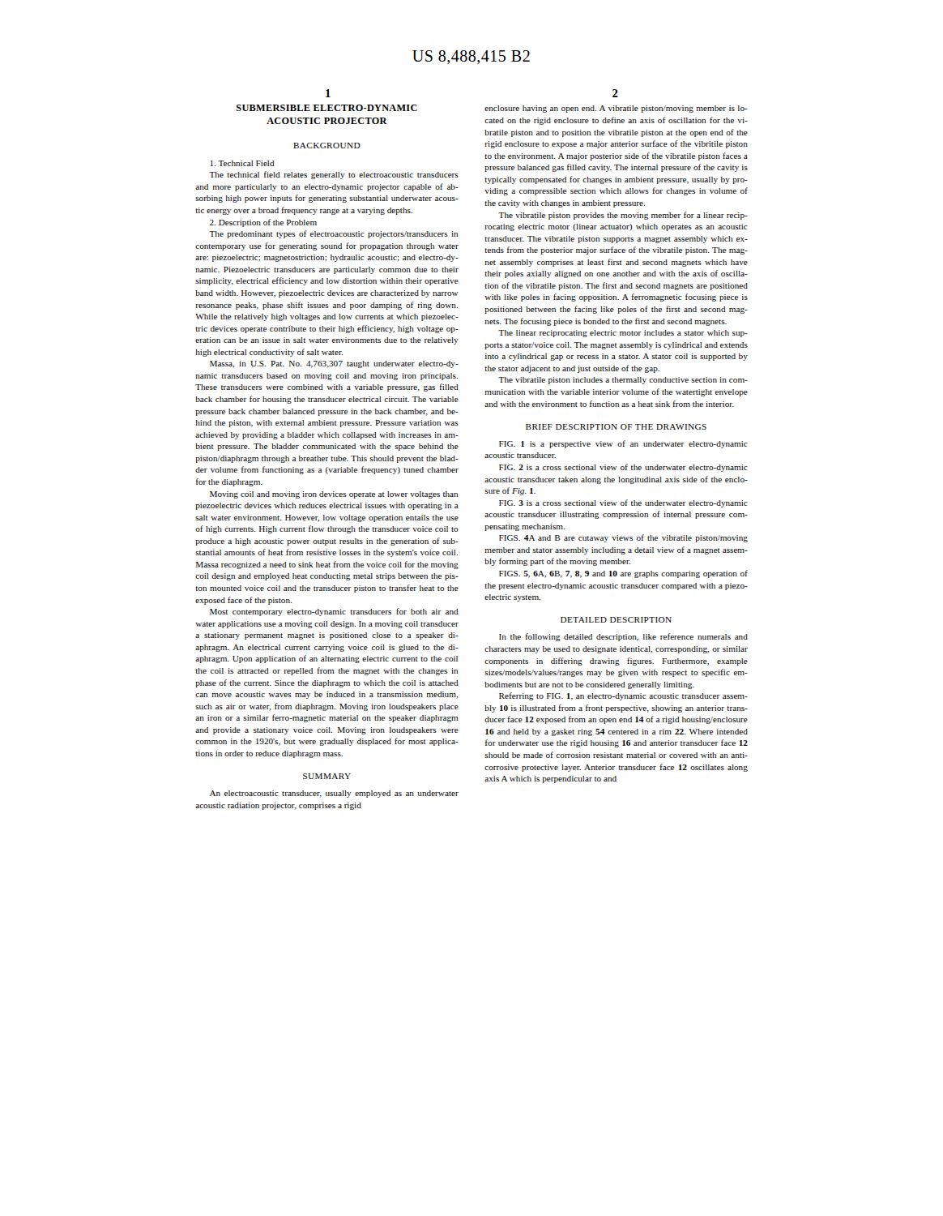US 8,488,415 B2
1 2
Submersible Electro-Dynamic
Acoustic Projector
BACKGROUND
1. Technical Field
The technical field relates generally to electroacoustic transducers and more particularly to an electro-dynamic projector capable of absorbing high power inputs for generating substantial underwater acoustic energy over a broad frequency range at a varying depths.
2. Description of the Problem
The predominant types of electroacoustic projectors/transducers in contemporary use for generating sound for propagation through water are: piezoelectric; magnetostriction; hydraulic acoustic; and electro-dynamic. Piezoelectric transducers are particularly common due to their simplicity, electrical efficiency and low distortion within their operative band width. However, piezoelectric devices are characterized by narrow resonance peaks, phase shift issues and poor damping of ring down. While the relatively high voltages and low currents at which piezoelectric devices operate contribute to their high efficiency, high voltage operation can be an issue in salt water environments due to the relatively high electrical conductivity of salt water.
Massa, in U.S. Pat. No. 4,763,307 taught underwater electro-dynamic transducers based on moving coil and moving iron principals. These transducers were combined with a variable pressure, gas filled back chamber for housing the transducer electrical circuit. The variable pressure back chamber balanced pressure in the back chamber, and behind the piston, with external ambient pressure. Pressure variation was achieved by providing a bladder which collapsed with increases in ambient pressure. The bladder communicated with the space behind the piston/diaphragm through a breather tube. This should prevent the bladder volume from functioning as a (variable frequency) tuned chamber for the diaphragm.
Moving coil and moving iron devices operate at lower voltages than piezoelectric devices which reduces electrical issues with operating in a salt water environment. However, low voltage operation entails the use of high currents. High current flow through the transducer voice coil to produce a high acoustic power output results in the generation of substantial amounts of heat from resistive losses in the system's voice coil. Massa recognized a need to sink heat from the voice coil for the moving coil design and employed heat conducting metal strips between the piston mounted voice coil and the transducer piston to transfer heat to the exposed face of the piston.
Most contemporary electro-dynamic transducers for both air and water applications use a moving coil design. In a moving coil transducer a stationary permanent magnet is positioned close to a speaker diaphragm. An electrical current carrying voice coil is glued to the diaphragm. Upon application of an alternating electric current to the coil the coil is attracted or repelled from the magnet with the changes in phase of the current. Since the diaphragm to which the coil is attached can move acoustic waves may be induced in a transmission medium, such as air or water, from diaphragm. Moving iron loudspeakers place an iron or a similar ferro-magnetic material on the speaker diaphragm and provide a stationary voice coil. Moving iron loudspeakers were common in the 1920's, but were gradually displaced for most applications in order to reduce diaphragm mass.
SUMMARY
An electroacoustic transducer, usually employed as an underwater acoustic radiation projector, comprises a rigid
enclosure having an open end. A vibratile piston/moving member is located on the rigid enclosure to define an axis of oscillation for the vibratile piston and to position the vibratile piston at the open end of the rigid enclosure to expose a major anterior surface of the vibritile piston to the environment. A major posterior side of the vibratile piston faces a pressure balanced gas filled cavity. The internal pressure of the cavity is typically compensated for changes in ambient pressure, usually by providing a compressible section which allows for changes in volume of the cavity with changes in ambient pressure.
The vibratile piston provides the moving member for a linear reciprocating electric motor (linear actuator) which operates as an acoustic transducer. The vibratile piston supports a magnet assembly which extends from the posterior major surface of the vibratile piston. The magnet assembly comprises at least first and second magnets which have their poles axially aligned on one another and with the axis of oscillation of the vibratile piston. The first and second magnets are positioned with like poles in facing opposition. A ferromagnetic focusing piece is positioned between the facing like poles of the first and second magnets. The focusing piece is bonded to the first and second magnets.
The linear reciprocating electric motor includes a stator which supports a stator/voice coil. The magnet assembly is cylindrical and extends into a cylindrical gap or recess in a stator. A stator coil is supported by the stator adjacent to and just outside of the gap.
The vibratile piston includes a thermally conductive section in communication with the variable interior volume of the watertight envelope and with the environment to function as a heat sink from the interior.
BRIEF DESCRIPTION OF THE DRAWINGS
FIG. 1 is a perspective view of an underwater electro-dynamic acoustic transducer.
FIG. 2 is a cross sectional view of the underwater electro-dynamic acoustic transducer taken along the longitudinal axis side of the enclosure of Fig. 1.
FIG. 3 is a cross sectional view of the underwater electro-dynamic acoustic transducer illustrating compression of internal pressure compensating mechanism.
FIGS. 4 A and B are cutaway views of the vibratile piston/moving member and stator assembly including a detail view of a magnet assembly forming part of the moving member.
FIGS. 5, 6 A, 6 B, 7, 8, 9 and 10 are graphs comparing operation of the present electro-dynamic acoustic transducer compared with a piezoelectric system.
DETAILED DESCRIPTION
In the following detailed description, like reference numerals and characters may be used to designate identical, corresponding, or similar components in differing drawing figures. Furthermore, example sizes/models/values/ranges may be given with respect to specific embodiments but are not to be considered generally limiting.
Referring to FIG. 1, an electro-dynamic acoustic transducer assembly 10 is illustrated from a front perspective, showing an anterior transducer face 12 exposed from an open end 14 of a rigid housing/enclosure 16 and held by a gasket ring 54 centered in a rim 22. Where intended for underwater use the rigid housing 16 and anterior transducer face 12 should be made of corrosion resistant material or covered with an anti-corrosive protective layer. Anterior transducer face 12 oscillates along axis A which is perpendicular to and